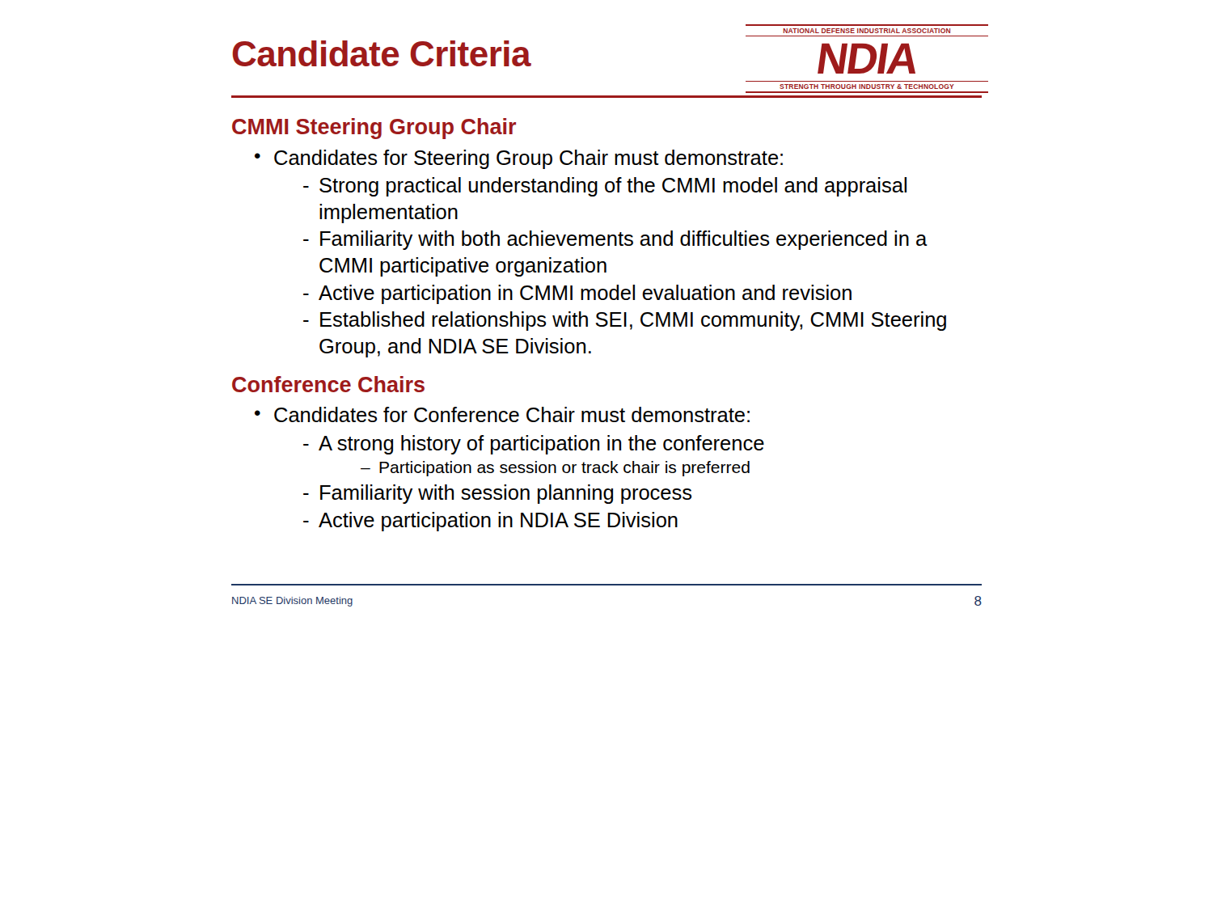Candidate Criteria
NATIONAL DEFENSE INDUSTRIAL ASSOCIATION
NDIA
STRENGTH THROUGH INDUSTRY & TECHNOLOGY
CMMI Steering Group Chair
Candidates for Steering Group Chair must demonstrate:
Strong practical understanding of the CMMI model and appraisal implementation
Familiarity with both achievements and difficulties experienced in a CMMI participative organization
Active participation in CMMI model evaluation and revision
Established relationships with SEI, CMMI community, CMMI Steering Group, and NDIA SE Division.
Conference Chairs
Candidates for Conference Chair must demonstrate:
A strong history of participation in the conference
Participation as session or track chair is preferred
Familiarity with session planning process
Active participation in NDIA SE Division
NDIA SE Division Meeting
8